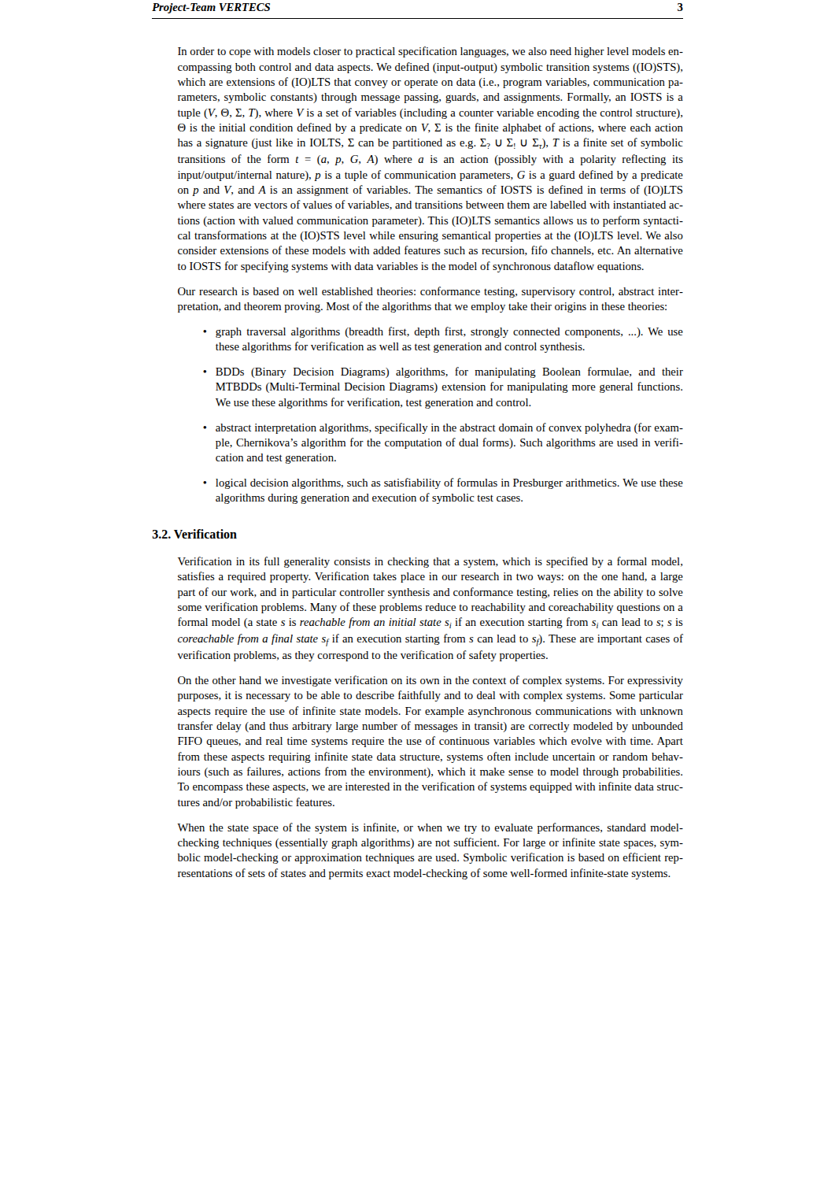Project-Team VERTECS 3
In order to cope with models closer to practical specification languages, we also need higher level models encompassing both control and data aspects. We defined (input-output) symbolic transition systems ((IO)STS), which are extensions of (IO)LTS that convey or operate on data (i.e., program variables, communication parameters, symbolic constants) through message passing, guards, and assignments. Formally, an IOSTS is a tuple (V, Θ, Σ, T), where V is a set of variables (including a counter variable encoding the control structure), Θ is the initial condition defined by a predicate on V, Σ is the finite alphabet of actions, where each action has a signature (just like in IOLTS, Σ can be partitioned as e.g. Σ? ∪ Σ! ∪ Στ), T is a finite set of symbolic transitions of the form t = (a, p, G, A) where a is an action (possibly with a polarity reflecting its input/output/internal nature), p is a tuple of communication parameters, G is a guard defined by a predicate on p and V, and A is an assignment of variables. The semantics of IOSTS is defined in terms of (IO)LTS where states are vectors of values of variables, and transitions between them are labelled with instantiated actions (action with valued communication parameter). This (IO)LTS semantics allows us to perform syntactical transformations at the (IO)STS level while ensuring semantical properties at the (IO)LTS level. We also consider extensions of these models with added features such as recursion, fifo channels, etc. An alternative to IOSTS for specifying systems with data variables is the model of synchronous dataflow equations.
Our research is based on well established theories: conformance testing, supervisory control, abstract interpretation, and theorem proving. Most of the algorithms that we employ take their origins in these theories:
graph traversal algorithms (breadth first, depth first, strongly connected components, ...). We use these algorithms for verification as well as test generation and control synthesis.
BDDs (Binary Decision Diagrams) algorithms, for manipulating Boolean formulae, and their MTBDDs (Multi-Terminal Decision Diagrams) extension for manipulating more general functions. We use these algorithms for verification, test generation and control.
abstract interpretation algorithms, specifically in the abstract domain of convex polyhedra (for example, Chernikova’s algorithm for the computation of dual forms). Such algorithms are used in verification and test generation.
logical decision algorithms, such as satisfiability of formulas in Presburger arithmetics. We use these algorithms during generation and execution of symbolic test cases.
3.2. Verification
Verification in its full generality consists in checking that a system, which is specified by a formal model, satisfies a required property. Verification takes place in our research in two ways: on the one hand, a large part of our work, and in particular controller synthesis and conformance testing, relies on the ability to solve some verification problems. Many of these problems reduce to reachability and coreachability questions on a formal model (a state s is reachable from an initial state si if an execution starting from si can lead to s; s is coreachable from a final state sf if an execution starting from s can lead to sf). These are important cases of verification problems, as they correspond to the verification of safety properties.
On the other hand we investigate verification on its own in the context of complex systems. For expressivity purposes, it is necessary to be able to describe faithfully and to deal with complex systems. Some particular aspects require the use of infinite state models. For example asynchronous communications with unknown transfer delay (and thus arbitrary large number of messages in transit) are correctly modeled by unbounded FIFO queues, and real time systems require the use of continuous variables which evolve with time. Apart from these aspects requiring infinite state data structure, systems often include uncertain or random behaviours (such as failures, actions from the environment), which it make sense to model through probabilities. To encompass these aspects, we are interested in the verification of systems equipped with infinite data structures and/or probabilistic features.
When the state space of the system is infinite, or when we try to evaluate performances, standard model-checking techniques (essentially graph algorithms) are not sufficient. For large or infinite state spaces, symbolic model-checking or approximation techniques are used. Symbolic verification is based on efficient representations of sets of states and permits exact model-checking of some well-formed infinite-state systems.